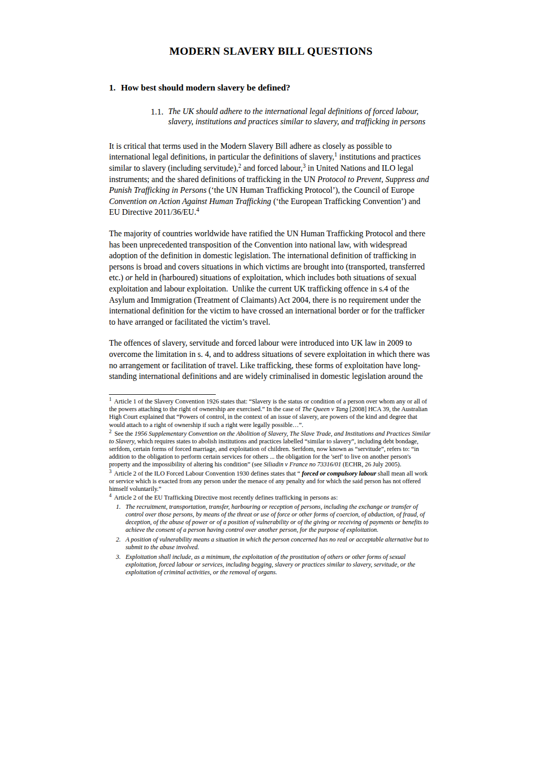MODERN SLAVERY BILL QUESTIONS
1. How best should modern slavery be defined?
1.1. The UK should adhere to the international legal definitions of forced labour, slavery, institutions and practices similar to slavery, and trafficking in persons
It is critical that terms used in the Modern Slavery Bill adhere as closely as possible to international legal definitions, in particular the definitions of slavery,1 institutions and practices similar to slavery (including servitude),2 and forced labour,3 in United Nations and ILO legal instruments; and the shared definitions of trafficking in the UN Protocol to Prevent, Suppress and Punish Trafficking in Persons (‘the UN Human Trafficking Protocol’), the Council of Europe Convention on Action Against Human Trafficking (‘the European Trafficking Convention’) and EU Directive 2011/36/EU.4
The majority of countries worldwide have ratified the UN Human Trafficking Protocol and there has been unprecedented transposition of the Convention into national law, with widespread adoption of the definition in domestic legislation. The international definition of trafficking in persons is broad and covers situations in which victims are brought into (transported, transferred etc.) or held in (harboured) situations of exploitation, which includes both situations of sexual exploitation and labour exploitation. Unlike the current UK trafficking offence in s.4 of the Asylum and Immigration (Treatment of Claimants) Act 2004, there is no requirement under the international definition for the victim to have crossed an international border or for the trafficker to have arranged or facilitated the victim’s travel.
The offences of slavery, servitude and forced labour were introduced into UK law in 2009 to overcome the limitation in s. 4, and to address situations of severe exploitation in which there was no arrangement or facilitation of travel. Like trafficking, these forms of exploitation have long-standing international definitions and are widely criminalised in domestic legislation around the
1 Article 1 of the Slavery Convention 1926 states that: “Slavery is the status or condition of a person over whom any or all of the powers attaching to the right of ownership are exercised.” In the case of The Queen v Tang [2008] HCA 39, the Australian High Court explained that “Powers of control, in the context of an issue of slavery, are powers of the kind and degree that would attach to a right of ownership if such a right were legally possible…”.
2 See the 1956 Supplementary Convention on the Abolition of Slavery, The Slave Trade, and Institutions and Practices Similar to Slavery, which requires states to abolish institutions and practices labelled “similar to slavery”, including debt bondage, serfdom, certain forms of forced marriage, and exploitation of children. Serfdom, now known as “servitude”, refers to: “in addition to the obligation to perform certain services for others ... the obligation for the 'serf' to live on another person's property and the impossibility of altering his condition” (see Siliadin v France no 73316/01 (ECHR, 26 July 2005).
3 Article 2 of the ILO Forced Labour Convention 1930 defines states that “ forced or compulsory labour shall mean all work or service which is exacted from any person under the menace of any penalty and for which the said person has not offered himself voluntarily.”
4 Article 2 of the EU Trafficking Directive most recently defines trafficking in persons as:
The recruitment, transportation, transfer, harbouring or reception of persons, including the exchange or transfer of control over those persons, by means of the threat or use of force or other forms of coercion, of abduction, of fraud, of deception, of the abuse of power or of a position of vulnerability or of the giving or receiving of payments or benefits to achieve the consent of a person having control over another person, for the purpose of exploitation.
A position of vulnerability means a situation in which the person concerned has no real or acceptable alternative but to submit to the abuse involved.
Exploitation shall include, as a minimum, the exploitation of the prostitution of others or other forms of sexual exploitation, forced labour or services, including begging, slavery or practices similar to slavery, servitude, or the exploitation of criminal activities, or the removal of organs.